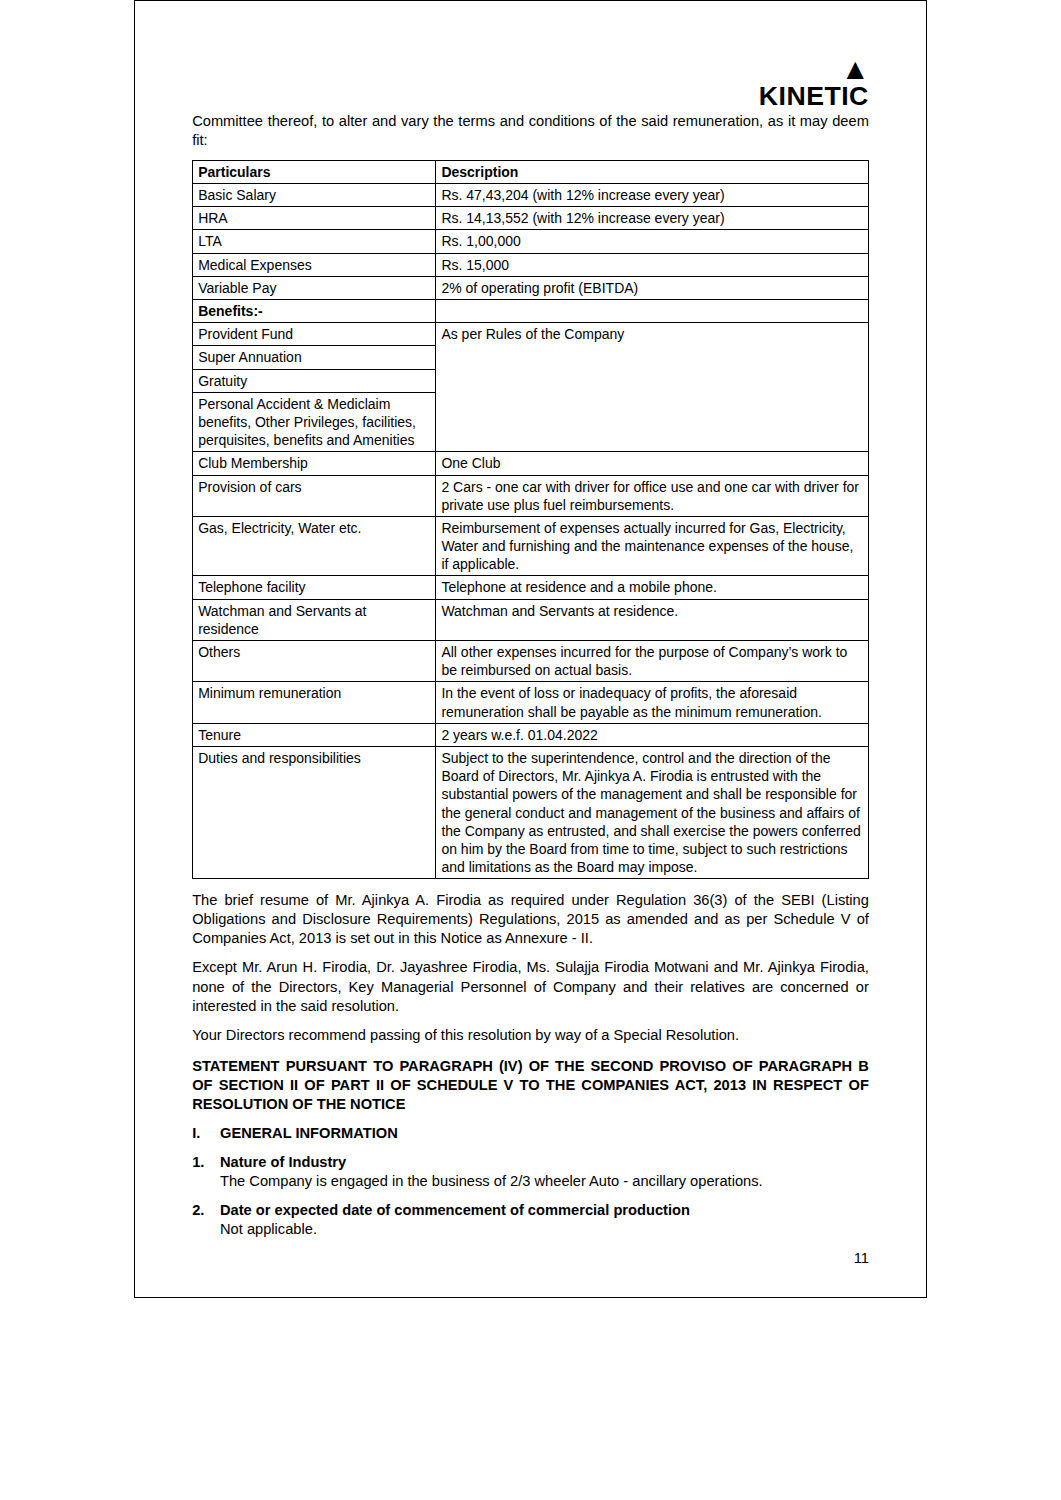▲ KINETIC
Committee thereof, to alter and vary the terms and conditions of the said remuneration, as it may deem fit:
| Particulars | Description |
| --- | --- |
| Basic Salary | Rs. 47,43,204 (with 12% increase every year) |
| HRA | Rs. 14,13,552 (with 12% increase every year) |
| LTA | Rs. 1,00,000 |
| Medical Expenses | Rs. 15,000 |
| Variable Pay | 2% of operating profit (EBITDA) |
| Benefits:- | |
| Provident Fund | As per Rules of the Company |
| Super Annuation |
| Gratuity |
| Personal Accident & Mediclaim benefits, Other Privileges, facilities, perquisites, benefits and Amenities |
| Club Membership | One Club |
| Provision of cars | 2 Cars - one car with driver for office use and one car with driver for private use plus fuel reimbursements. |
| Gas, Electricity, Water etc. | Reimbursement of expenses actually incurred for Gas, Electricity, Water and furnishing and the maintenance expenses of the house, if applicable. |
| Telephone facility | Telephone at residence and a mobile phone. |
| Watchman and Servants at residence | Watchman and Servants at residence. |
| Others | All other expenses incurred for the purpose of Company’s work to be reimbursed on actual basis. |
| Minimum remuneration | In the event of loss or inadequacy of profits, the aforesaid remuneration shall be payable as the minimum remuneration. |
| Tenure | 2 years w.e.f. 01.04.2022 |
| Duties and responsibilities | Subject to the superintendence, control and the direction of the Board of Directors, Mr. Ajinkya A. Firodia is entrusted with the substantial powers of the management and shall be responsible for the general conduct and management of the business and affairs of the Company as entrusted, and shall exercise the powers conferred on him by the Board from time to time, subject to such restrictions and limitations as the Board may impose. |
The brief resume of Mr. Ajinkya A. Firodia as required under Regulation 36(3) of the SEBI (Listing Obligations and Disclosure Requirements) Regulations, 2015 as amended and as per Schedule V of Companies Act, 2013 is set out in this Notice as Annexure - II.
Except Mr. Arun H. Firodia, Dr. Jayashree Firodia, Ms. Sulajja Firodia Motwani and Mr. Ajinkya Firodia, none of the Directors, Key Managerial Personnel of Company and their relatives are concerned or interested in the said resolution.
Your Directors recommend passing of this resolution by way of a Special Resolution.
Statement pursuant to paragraph (iv) of the second proviso of paragraph B of Section II of Part II of Schedule V to the Companies Act, 2013 in respect of resolution of the Notice
I. GENERAL INFORMATION
1. Nature of Industry The Company is engaged in the business of 2/3 wheeler Auto - ancillary operations.
2. Date or expected date of commencement of commercial production Not applicable.
11